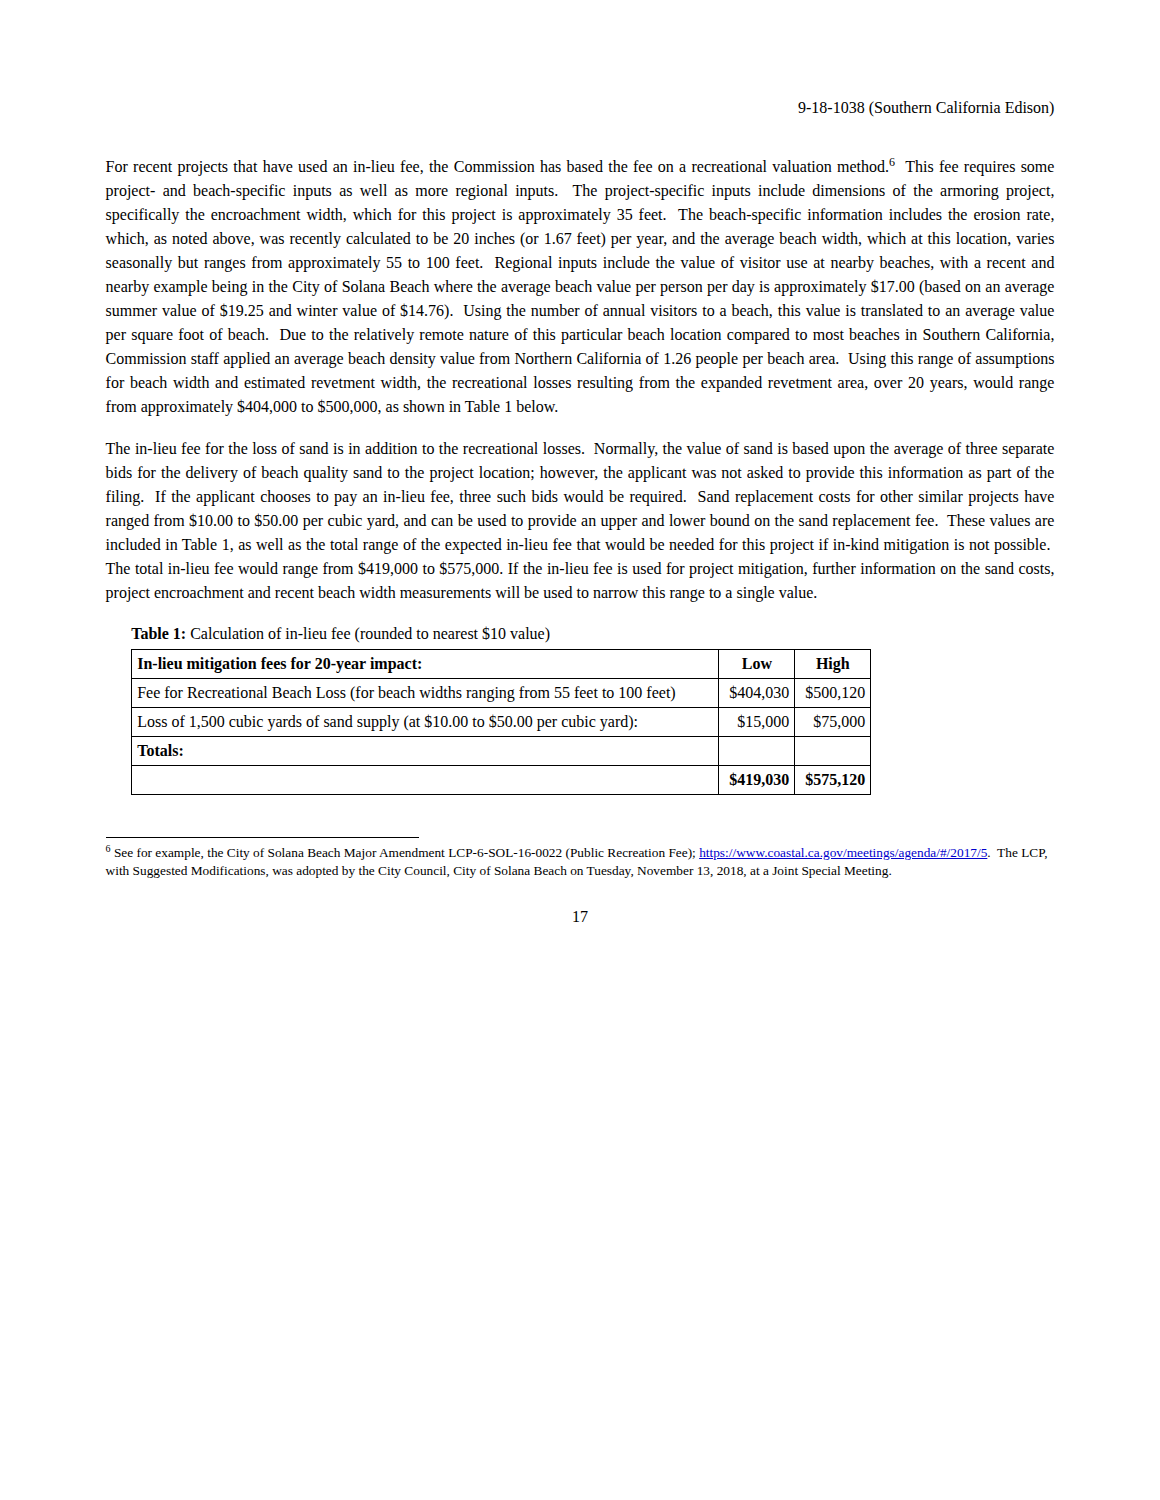9-18-1038 (Southern California Edison)
For recent projects that have used an in-lieu fee, the Commission has based the fee on a recreational valuation method.6 This fee requires some project- and beach-specific inputs as well as more regional inputs. The project-specific inputs include dimensions of the armoring project, specifically the encroachment width, which for this project is approximately 35 feet. The beach-specific information includes the erosion rate, which, as noted above, was recently calculated to be 20 inches (or 1.67 feet) per year, and the average beach width, which at this location, varies seasonally but ranges from approximately 55 to 100 feet. Regional inputs include the value of visitor use at nearby beaches, with a recent and nearby example being in the City of Solana Beach where the average beach value per person per day is approximately $17.00 (based on an average summer value of $19.25 and winter value of $14.76). Using the number of annual visitors to a beach, this value is translated to an average value per square foot of beach. Due to the relatively remote nature of this particular beach location compared to most beaches in Southern California, Commission staff applied an average beach density value from Northern California of 1.26 people per beach area. Using this range of assumptions for beach width and estimated revetment width, the recreational losses resulting from the expanded revetment area, over 20 years, would range from approximately $404,000 to $500,000, as shown in Table 1 below.
The in-lieu fee for the loss of sand is in addition to the recreational losses. Normally, the value of sand is based upon the average of three separate bids for the delivery of beach quality sand to the project location; however, the applicant was not asked to provide this information as part of the filing. If the applicant chooses to pay an in-lieu fee, three such bids would be required. Sand replacement costs for other similar projects have ranged from $10.00 to $50.00 per cubic yard, and can be used to provide an upper and lower bound on the sand replacement fee. These values are included in Table 1, as well as the total range of the expected in-lieu fee that would be needed for this project if in-kind mitigation is not possible. The total in-lieu fee would range from $419,000 to $575,000. If the in-lieu fee is used for project mitigation, further information on the sand costs, project encroachment and recent beach width measurements will be used to narrow this range to a single value.
Table 1: Calculation of in-lieu fee (rounded to nearest $10 value)
| In-lieu mitigation fees for 20-year impact: | Low | High |
| --- | --- | --- |
| Fee for Recreational Beach Loss (for beach widths ranging from 55 feet to 100 feet) | $404,030 | $500,120 |
| Loss of 1,500 cubic yards of sand supply (at $10.00 to $50.00 per cubic yard): | $15,000 | $75,000 |
| Totals: | | |
| | $419,030 | $575,120 |
6 See for example, the City of Solana Beach Major Amendment LCP-6-SOL-16-0022 (Public Recreation Fee); https://www.coastal.ca.gov/meetings/agenda/#/2017/5. The LCP, with Suggested Modifications, was adopted by the City Council, City of Solana Beach on Tuesday, November 13, 2018, at a Joint Special Meeting.
17